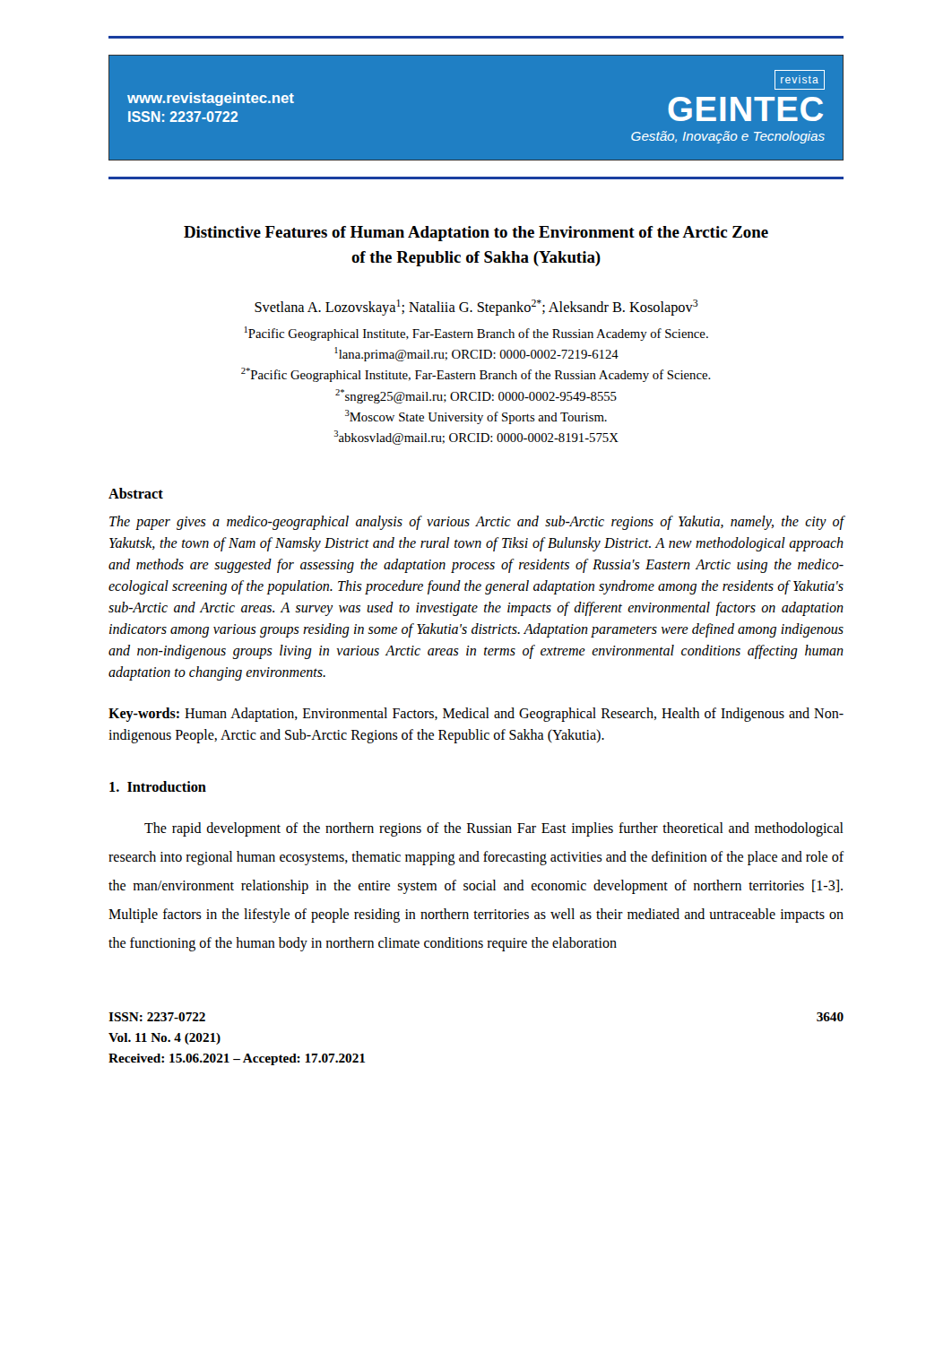www.revistageintec.net
ISSN: 2237-0722
revista
GEINTEC
Gestão, Inovação e Tecnologias
Distinctive Features of Human Adaptation to the Environment of the Arctic Zone
of the Republic of Sakha (Yakutia)
Svetlana A. Lozovskaya1; Nataliia G. Stepanko2*; Aleksandr B. Kosolapov3
1Pacific Geographical Institute, Far-Eastern Branch of the Russian Academy of Science.
1lana.prima@mail.ru; ORCID: 0000-0002-7219-6124
2*Pacific Geographical Institute, Far-Eastern Branch of the Russian Academy of Science.
2*sngreg25@mail.ru; ORCID: 0000-0002-9549-8555
3Moscow State University of Sports and Tourism.
3abkosvlad@mail.ru; ORCID: 0000-0002-8191-575X
Abstract
The paper gives a medico-geographical analysis of various Arctic and sub-Arctic regions of Yakutia, namely, the city of Yakutsk, the town of Nam of Namsky District and the rural town of Tiksi of Bulunsky District. A new methodological approach and methods are suggested for assessing the adaptation process of residents of Russia's Eastern Arctic using the medico-ecological screening of the population. This procedure found the general adaptation syndrome among the residents of Yakutia's sub-Arctic and Arctic areas. A survey was used to investigate the impacts of different environmental factors on adaptation indicators among various groups residing in some of Yakutia's districts. Adaptation parameters were defined among indigenous and non-indigenous groups living in various Arctic areas in terms of extreme environmental conditions affecting human adaptation to changing environments.
Key-words: Human Adaptation, Environmental Factors, Medical and Geographical Research, Health of Indigenous and Non-indigenous People, Arctic and Sub-Arctic Regions of the Republic of Sakha (Yakutia).
1. Introduction
The rapid development of the northern regions of the Russian Far East implies further theoretical and methodological research into regional human ecosystems, thematic mapping and forecasting activities and the definition of the place and role of the man/environment relationship in the entire system of social and economic development of northern territories [1-3]. Multiple factors in the lifestyle of people residing in northern territories as well as their mediated and untraceable impacts on the functioning of the human body in northern climate conditions require the elaboration
ISSN: 2237-0722
Vol. 11 No. 4 (2021)
Received: 15.06.2021 – Accepted: 17.07.2021
3640